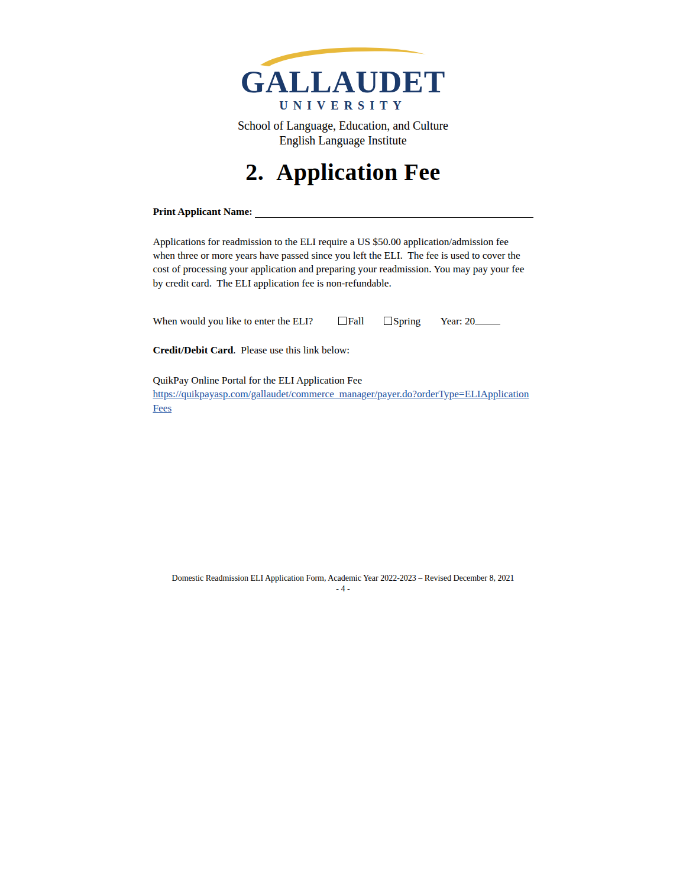GALLAUDET
UNIVERSITY
School of Language, Education, and Culture
English Language Institute
2. Application Fee
Print Applicant Name:
Applications for readmission to the ELI require a US $50.00 application/admission fee when three or more years have passed since you left the ELI. The fee is used to cover the cost of processing your application and preparing your readmission. You may pay your fee by credit card. The ELI application fee is non-refundable.
When would you like to enter the ELI? Fall Spring Year: 20
Credit/Debit Card. Please use this link below:
QuikPay Online Portal for the ELI Application Fee
https://quikpayasp.com/gallaudet/commerce_manager/payer.do?orderType=ELIApplicationFees
Domestic Readmission ELI Application Form, Academic Year 2022-2023 – Revised December 8, 2021
- 4 -